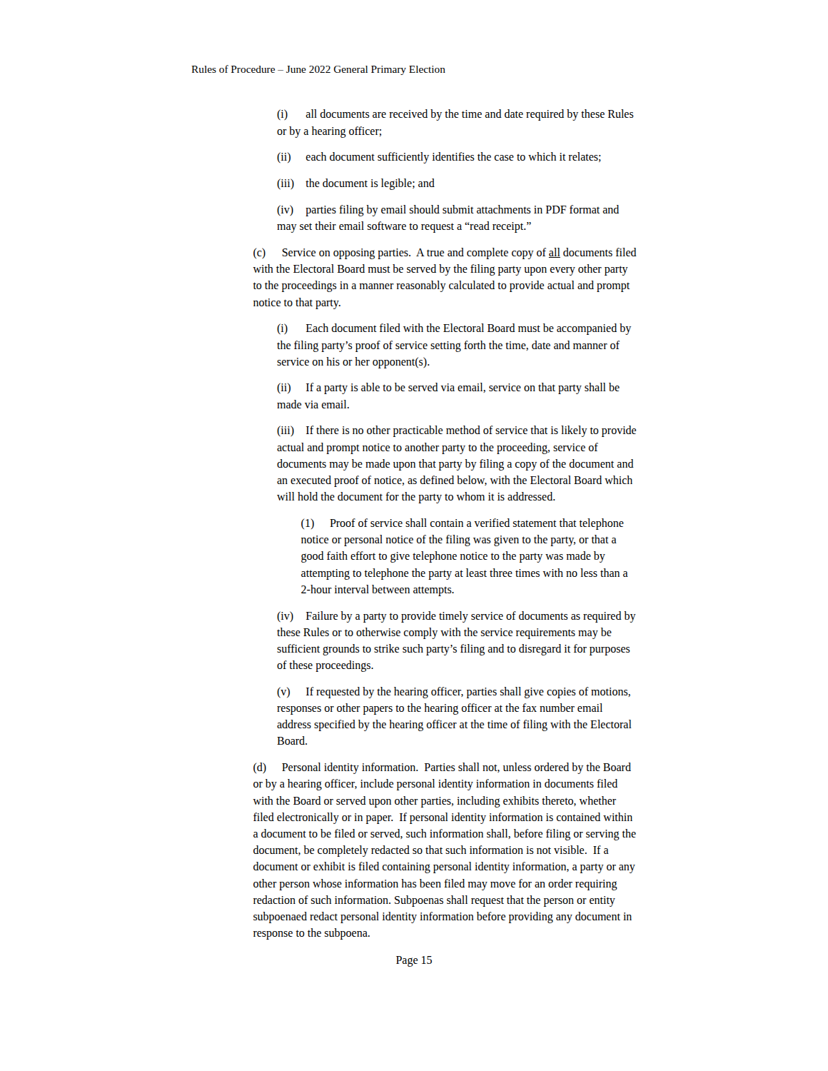Rules of Procedure – June 2022 General Primary Election
(i) all documents are received by the time and date required by these Rules or by a hearing officer;
(ii) each document sufficiently identifies the case to which it relates;
(iii) the document is legible; and
(iv) parties filing by email should submit attachments in PDF format and may set their email software to request a “read receipt.”
(c) Service on opposing parties. A true and complete copy of all documents filed with the Electoral Board must be served by the filing party upon every other party to the proceedings in a manner reasonably calculated to provide actual and prompt notice to that party.
(i) Each document filed with the Electoral Board must be accompanied by the filing party’s proof of service setting forth the time, date and manner of service on his or her opponent(s).
(ii) If a party is able to be served via email, service on that party shall be made via email.
(iii) If there is no other practicable method of service that is likely to provide actual and prompt notice to another party to the proceeding, service of documents may be made upon that party by filing a copy of the document and an executed proof of notice, as defined below, with the Electoral Board which will hold the document for the party to whom it is addressed.
(1) Proof of service shall contain a verified statement that telephone notice or personal notice of the filing was given to the party, or that a good faith effort to give telephone notice to the party was made by attempting to telephone the party at least three times with no less than a 2-hour interval between attempts.
(iv) Failure by a party to provide timely service of documents as required by these Rules or to otherwise comply with the service requirements may be sufficient grounds to strike such party’s filing and to disregard it for purposes of these proceedings.
(v) If requested by the hearing officer, parties shall give copies of motions, responses or other papers to the hearing officer at the fax number email address specified by the hearing officer at the time of filing with the Electoral Board.
(d) Personal identity information. Parties shall not, unless ordered by the Board or by a hearing officer, include personal identity information in documents filed with the Board or served upon other parties, including exhibits thereto, whether filed electronically or in paper. If personal identity information is contained within a document to be filed or served, such information shall, before filing or serving the document, be completely redacted so that such information is not visible. If a document or exhibit is filed containing personal identity information, a party or any other person whose information has been filed may move for an order requiring redaction of such information. Subpoenas shall request that the person or entity subpoenaed redact personal identity information before providing any document in response to the subpoena.
Page 15